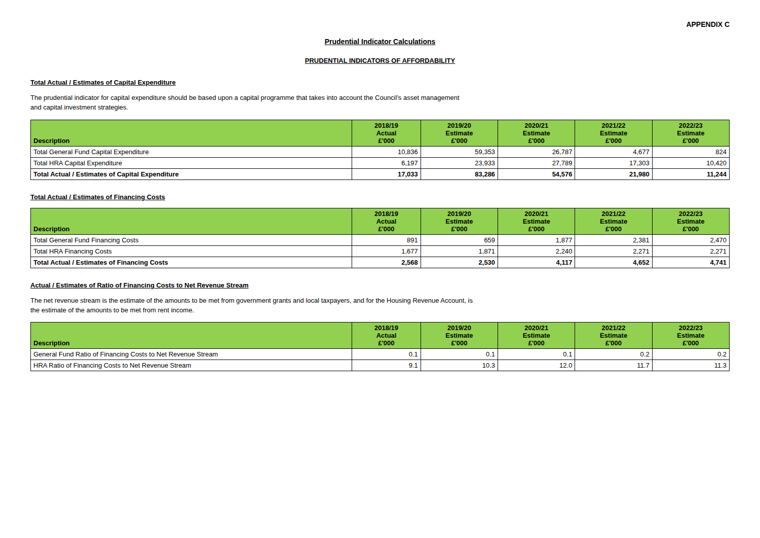APPENDIX C
Prudential Indicator Calculations
PRUDENTIAL INDICATORS OF AFFORDABILITY
Total Actual / Estimates of Capital Expenditure
The prudential indicator for capital expenditure should be based upon a capital programme that takes into account the Council's asset management
and capital investment strategies.
| Description | 2018/19 Actual £'000 | 2019/20 Estimate £'000 | 2020/21 Estimate £'000 | 2021/22 Estimate £'000 | 2022/23 Estimate £'000 |
| --- | --- | --- | --- | --- | --- |
| Total General Fund Capital Expenditure | 10,836 | 59,353 | 26,787 | 4,677 | 824 |
| Total HRA Capital Expenditure | 6,197 | 23,933 | 27,789 | 17,303 | 10,420 |
| Total Actual / Estimates of Capital Expenditure | 17,033 | 83,286 | 54,576 | 21,980 | 11,244 |
Total Actual / Estimates of Financing Costs
| Description | 2018/19 Actual £'000 | 2019/20 Estimate £'000 | 2020/21 Estimate £'000 | 2021/22 Estimate £'000 | 2022/23 Estimate £'000 |
| --- | --- | --- | --- | --- | --- |
| Total General Fund Financing Costs | 891 | 659 | 1,877 | 2,381 | 2,470 |
| Total HRA Financing Costs | 1,677 | 1,871 | 2,240 | 2,271 | 2,271 |
| Total Actual / Estimates of Financing Costs | 2,568 | 2,530 | 4,117 | 4,652 | 4,741 |
Actual / Estimates of Ratio of Financing Costs to Net Revenue Stream
The net revenue stream is the estimate of the amounts to be met from government grants and local taxpayers, and for the Housing Revenue Account, is
the estimate of the amounts to be met from rent income.
| Description | 2018/19 Actual £'000 | 2019/20 Estimate £'000 | 2020/21 Estimate £'000 | 2021/22 Estimate £'000 | 2022/23 Estimate £'000 |
| --- | --- | --- | --- | --- | --- |
| General Fund Ratio of Financing Costs to Net Revenue Stream | 0.1 | 0.1 | 0.1 | 0.2 | 0.2 |
| HRA Ratio of Financing Costs to Net Revenue Stream | 9.1 | 10.3 | 12.0 | 11.7 | 11.3 |